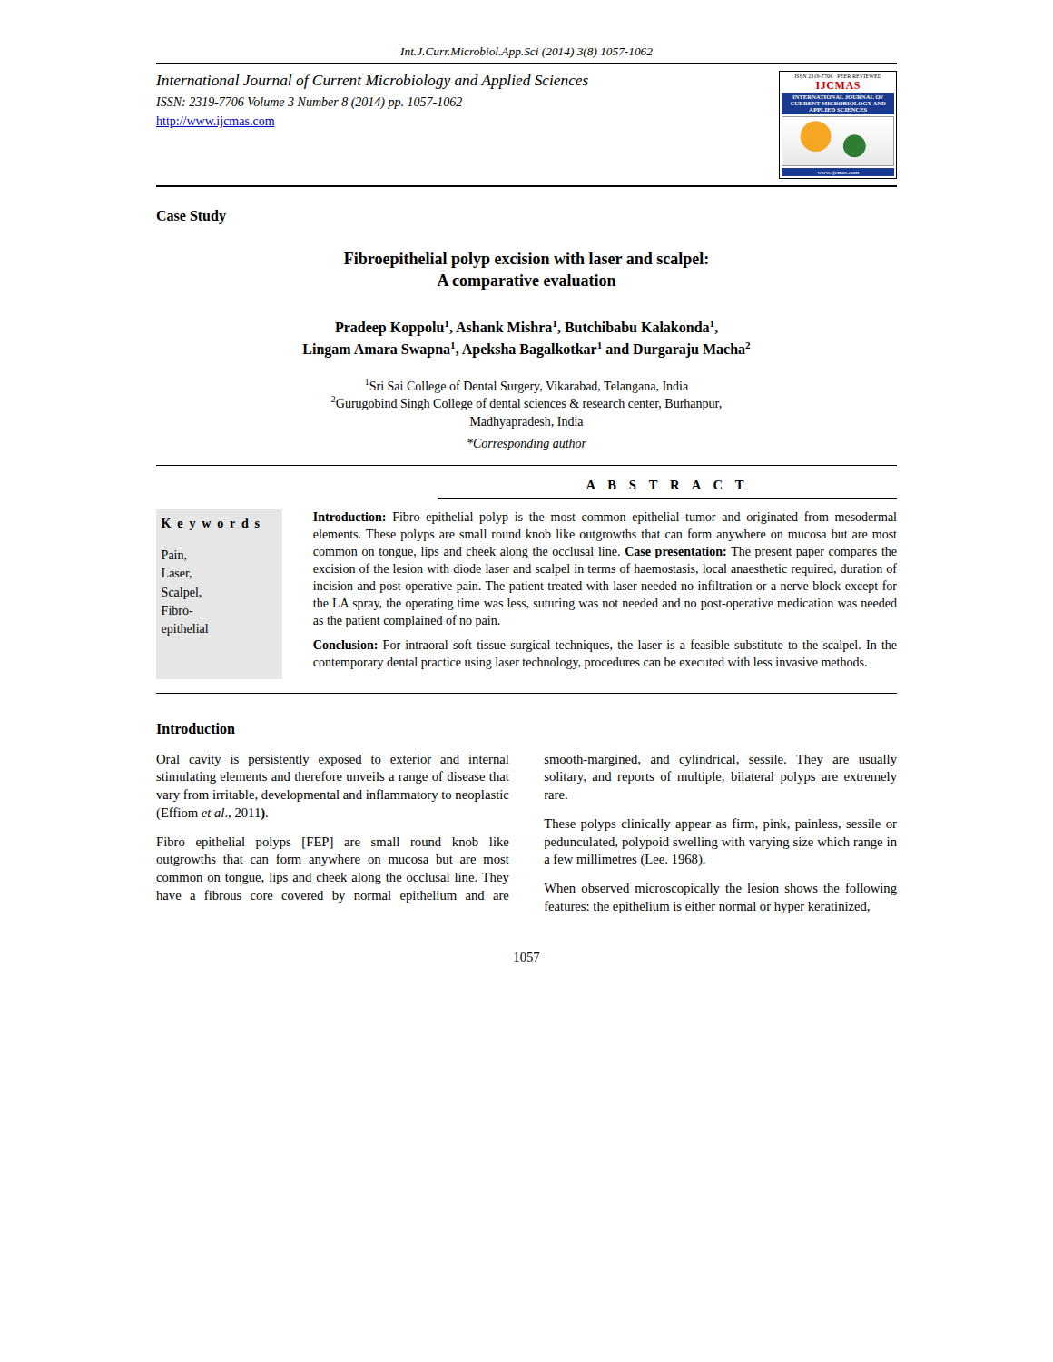Int.J.Curr.Microbiol.App.Sci (2014) 3(8) 1057-1062
International Journal of Current Microbiology and Applied Sciences
ISSN: 2319-7706 Volume 3 Number 8 (2014) pp. 1057-1062
http://www.ijcmas.com
ISSN 2319-7706 PEER REVIEWED
IJCMAS
INTERNATIONAL JOURNAL OF
CURRENT MICROBIOLOGY AND
APPLIED SCIENCES
www.ijcmas.com
Case Study
Fibroepithelial polyp excision with laser and scalpel:
A comparative evaluation
Pradeep Koppolu1, Ashank Mishra1, Butchibabu Kalakonda1,
Lingam Amara Swapna1, Apeksha Bagalkotkar1 and Durgaraju Macha2
1Sri Sai College of Dental Surgery, Vikarabad, Telangana, India
2Gurugobind Singh College of dental sciences & research center, Burhanpur,
Madhyapradesh, India
*Corresponding author
A B S T R A C T
K e y w o r d s
Pain,
Laser,
Scalpel,
Fibro-
epithelial
Introduction: Fibro epithelial polyp is the most common epithelial tumor and originated from mesodermal elements. These polyps are small round knob like outgrowths that can form anywhere on mucosa but are most common on tongue, lips and cheek along the occlusal line. Case presentation: The present paper compares the excision of the lesion with diode laser and scalpel in terms of haemostasis, local anaesthetic required, duration of incision and post-operative pain. The patient treated with laser needed no infiltration or a nerve block except for the LA spray, the operating time was less, suturing was not needed and no post-operative medication was needed as the patient complained of no pain.
Conclusion: For intraoral soft tissue surgical techniques, the laser is a feasible substitute to the scalpel. In the contemporary dental practice using laser technology, procedures can be executed with less invasive methods.
Introduction
Oral cavity is persistently exposed to exterior and internal stimulating elements and therefore unveils a range of disease that vary from irritable, developmental and inflammatory to neoplastic (Effiom et al., 2011).
Fibro epithelial polyps [FEP] are small round knob like outgrowths that can form anywhere on mucosa but are most common on tongue, lips and cheek along the occlusal line. They have a fibrous core covered by normal epithelium and are smooth-margined, and cylindrical, sessile. They are usually solitary, and reports of multiple, bilateral polyps are extremely rare.
These polyps clinically appear as firm, pink, painless, sessile or pedunculated, polypoid swelling with varying size which range in a few millimetres (Lee. 1968).
When observed microscopically the lesion shows the following features: the epithelium is either normal or hyper keratinized,
1057